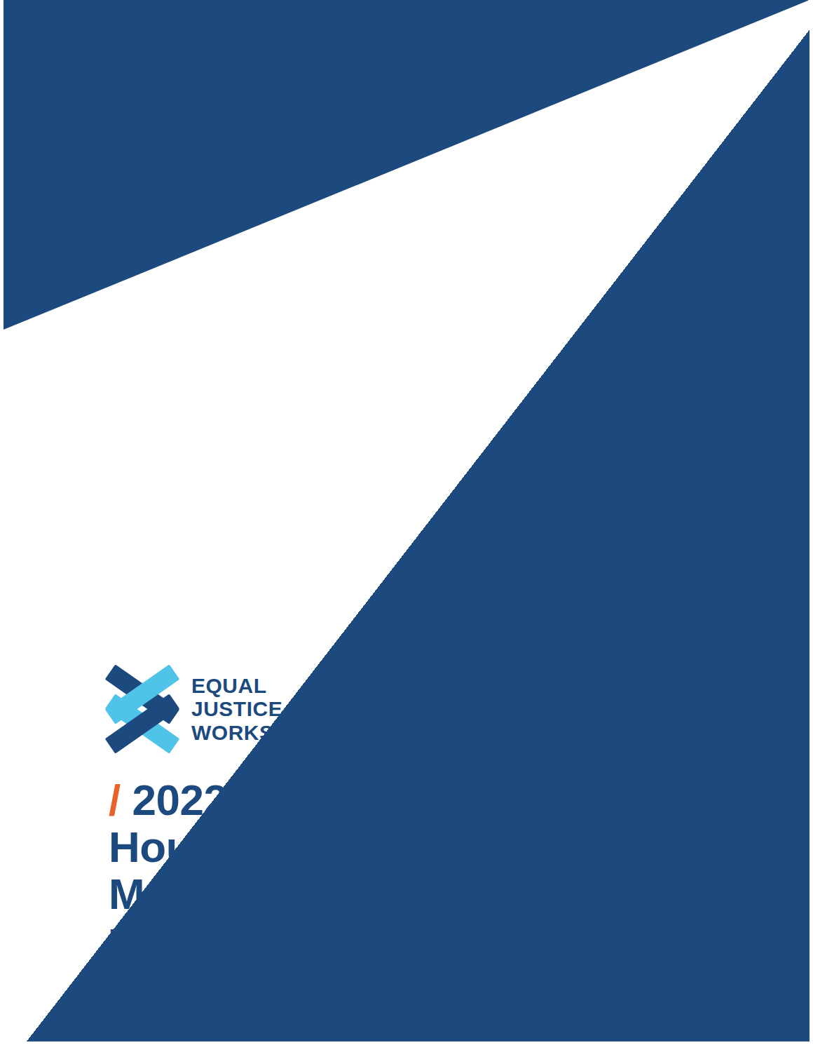Equal
Justice
Works
/ 2022
Housing Justice Program –
Maryland
Host Organization Request for Proposal
RFP No. HJP-20A08